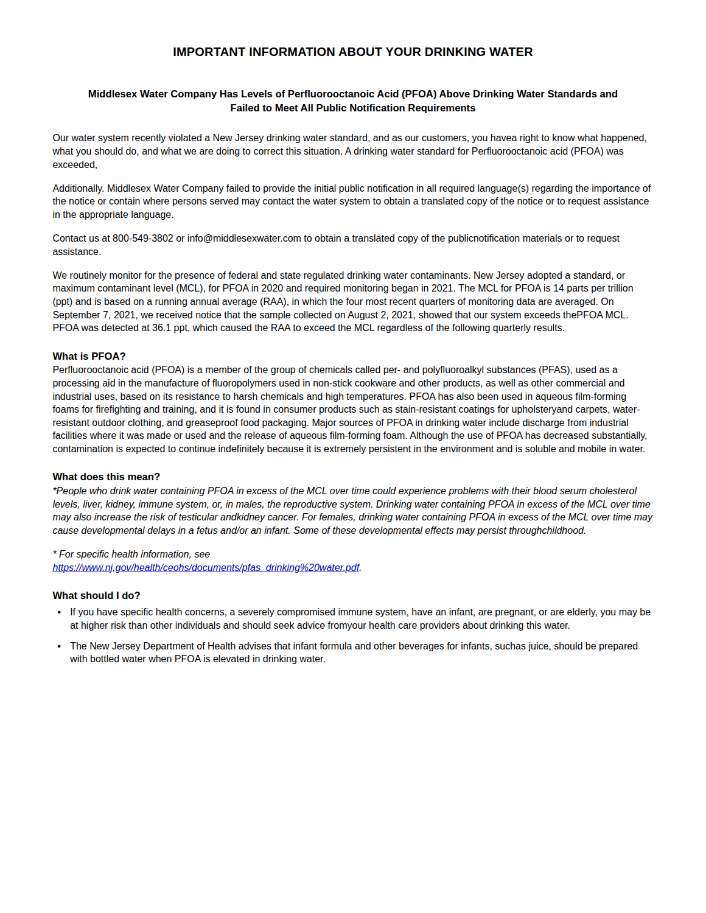IMPORTANT INFORMATION ABOUT YOUR DRINKING WATER
Middlesex Water Company Has Levels of Perfluorooctanoic Acid (PFOA) Above Drinking Water Standards and Failed to Meet All Public Notification Requirements
Our water system recently violated a New Jersey drinking water standard, and as our customers, you havea right to know what happened, what you should do, and what we are doing to correct this situation. A drinking water standard for Perfluorooctanoic acid (PFOA) was exceeded,
Additionally. Middlesex Water Company failed to provide the initial public notification in all required language(s) regarding the importance of the notice or contain where persons served may contact the water system to obtain a translated copy of the notice or to request assistance in the appropriate language.
Contact us at 800-549-3802 or info@middlesexwater.com to obtain a translated copy of the publicnotification materials or to request assistance.
We routinely monitor for the presence of federal and state regulated drinking water contaminants. New Jersey adopted a standard, or maximum contaminant level (MCL), for PFOA in 2020 and required monitoring began in 2021. The MCL for PFOA is 14 parts per trillion (ppt) and is based on a running annual average (RAA), in which the four most recent quarters of monitoring data are averaged. On September 7, 2021, we received notice that the sample collected on August 2, 2021, showed that our system exceeds thePFOA MCL. PFOA was detected at 36.1 ppt, which caused the RAA to exceed the MCL regardless of the following quarterly results.
What is PFOA?
Perfluorooctanoic acid (PFOA) is a member of the group of chemicals called per- and polyfluoroalkyl substances (PFAS), used as a processing aid in the manufacture of fluoropolymers used in non-stick cookware and other products, as well as other commercial and industrial uses, based on its resistance to harsh chemicals and high temperatures. PFOA has also been used in aqueous film-forming foams for firefighting and training, and it is found in consumer products such as stain-resistant coatings for upholsteryand carpets, water-resistant outdoor clothing, and greaseproof food packaging. Major sources of PFOA in drinking water include discharge from industrial facilities where it was made or used and the release of aqueous film-forming foam. Although the use of PFOA has decreased substantially, contamination is expected to continue indefinitely because it is extremely persistent in the environment and is soluble and mobile in water.
What does this mean?
*People who drink water containing PFOA in excess of the MCL over time could experience problems with their blood serum cholesterol levels, liver, kidney, immune system, or, in males, the reproductive system. Drinking water containing PFOA in excess of the MCL over time may also increase the risk of testicular andkidney cancer. For females, drinking water containing PFOA in excess of the MCL over time may cause developmental delays in a fetus and/or an infant. Some of these developmental effects may persist throughchildhood.
* For specific health information, see
https://www.nj.gov/health/ceohs/documents/pfas_drinking%20water.pdf.
What should I do?
If you have specific health concerns, a severely compromised immune system, have an infant, are pregnant, or are elderly, you may be at higher risk than other individuals and should seek advice fromyour health care providers about drinking this water.
The New Jersey Department of Health advises that infant formula and other beverages for infants, suchas juice, should be prepared with bottled water when PFOA is elevated in drinking water.